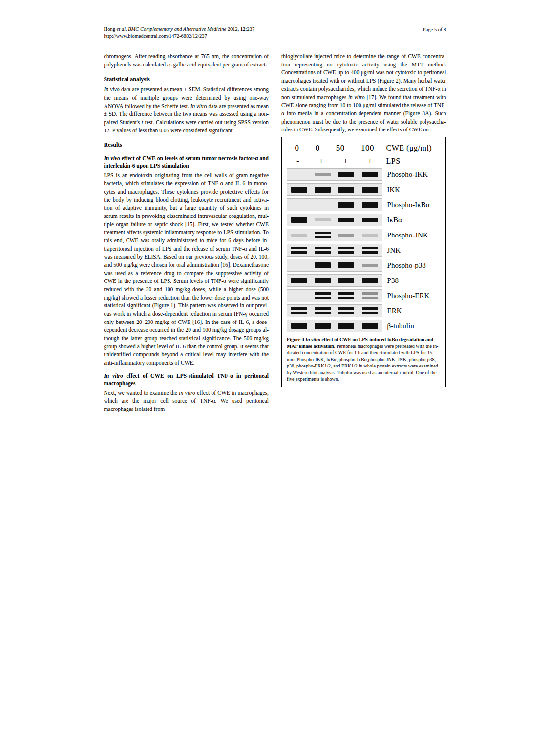Hong et al. BMC Complementary and Alternative Medicine 2012, 12:237
http://www.biomedcentral.com/1472-6882/12/237
Page 5 of 8
chromogens. After reading absorbance at 765 nm, the concentration of polyphenols was calculated as gallic acid equivalent per gram of extract.
Statistical analysis
In vivo data are presented as mean ± SEM. Statistical differences among the means of multiple groups were determined by using one-way ANOVA followed by the Scheffe test. In vitro data are presented as mean ± SD. The difference between the two means was assessed using a non-paired Student's t-test. Calculations were carried out using SPSS version 12. P values of less than 0.05 were considered significant.
Results
In vivo effect of CWE on levels of serum tumor necrosis factor-α and interleukin-6 upon LPS stimulation
LPS is an endotoxin originating from the cell walls of gram-negative bacteria, which stimulates the expression of TNF-α and IL-6 in monocytes and macrophages. These cytokines provide protective effects for the body by inducing blood clotting, leukocyte recruitment and activation of adaptive immunity, but a large quantity of such cytokines in serum results in provoking disseminated intravascular coagulation, multiple organ failure or septic shock [15]. First, we tested whether CWE treatment affects systemic inflammatory response to LPS stimulation. To this end, CWE was orally administrated to mice for 6 days before intraperitoneal injection of LPS and the release of serum TNF-α and IL-6 was measured by ELISA. Based on our previous study, doses of 20, 100, and 500 mg/kg were chosen for oral administration [16]. Dexamethasone was used as a reference drug to compare the suppressive activity of CWE in the presence of LPS. Serum levels of TNF-α were significantly reduced with the 20 and 100 mg/kg doses, while a higher dose (500 mg/kg) showed a lesser reduction than the lower dose points and was not statistical significant (Figure 1). This pattern was observed in our previous work in which a dose-dependent reduction in serum IFN-γ occurred only between 20–200 mg/kg of CWE [16]. In the case of IL-6, a dose-dependent decrease occurred in the 20 and 100 mg/kg dosage groups although the latter group reached statistical significance. The 500 mg/kg group showed a higher level of IL-6 than the control group. It seems that unidentified compounds beyond a critical level may interfere with the anti-inflammatory components of CWE.
In vitro effect of CWE on LPS-stimulated TNF-α in peritoneal macrophages
Next, we wanted to examine the in vitro effect of CWE in macrophages, which are the major cell source of TNF-α. We used peritoneal macrophages isolated from
thioglycollate-injected mice to determine the range of CWE concentration representing no cytotoxic activity using the MTT method. Concentrations of CWE up to 400 μg/ml was not cytotoxic to peritoneal macrophages treated with or without LPS (Figure 2). Many herbal water extracts contain polysaccharides, which induce the secretion of TNF-α in non-stimulated macrophages in vitro [17]. We found that treatment with CWE alone ranging from 10 to 100 μg/ml stimulated the release of TNF-α into media in a concentration-dependent manner (Figure 3A). Such phenomenon must be due to the presence of water soluble polysaccharides in CWE. Subsequently, we examined the effects of CWE on
0050100
CWE (μg/ml)
-+++
LPS
Phospho-IKK
IKK
Phospho-IκBα
IκBα
Phospho-JNK
JNK
Phospho-p38
P38
Phospho-ERK
ERK
β-tubulin
Figure 4 In vitro effect of CWE on LPS-induced IκBα degradation and MAP kinase activation. Peritoneal macrophages were pretreated with the indicated concentration of CWE for 1 h and then stimulated with LPS for 15 min. Phospho-IKK, IκBα, phospho-IκBα,phospho-JNK, JNK, phospho-p38, p38, phospho-ERK1/2, and ERK1/2 in whole protein extracts were examined by Western blot analysis. Tubulin was used as an internal control. One of the five experiments is shown.